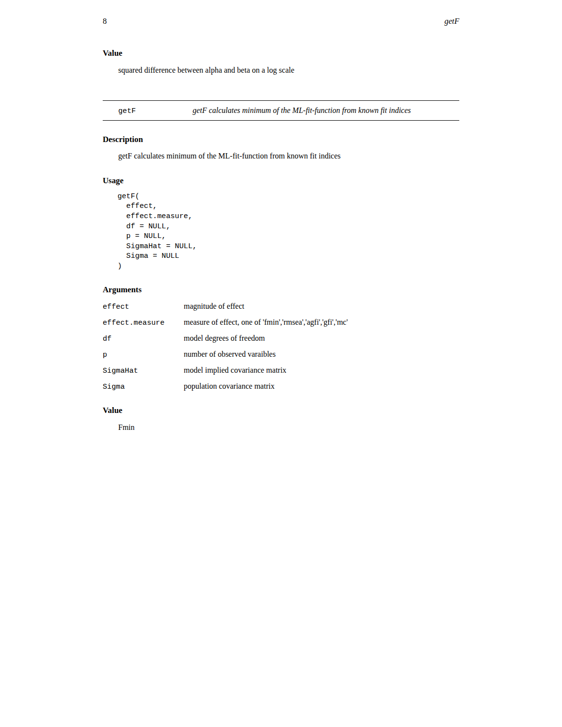8 getF
Value
squared difference between alpha and beta on a log scale
getF getF calculates minimum of the ML-fit-function from known fit indices
Description
getF calculates minimum of the ML-fit-function from known fit indices
Usage
getF(
  effect,
  effect.measure,
  df = NULL,
  p = NULL,
  SigmaHat = NULL,
  Sigma = NULL
)
Arguments
effect
magnitude of effect
effect.measure
measure of effect, one of 'fmin','rmsea','agfi','gfi','mc'
df
model degrees of freedom
p
number of observed varaibles
SigmaHat
model implied covariance matrix
Sigma
population covariance matrix
Value
Fmin